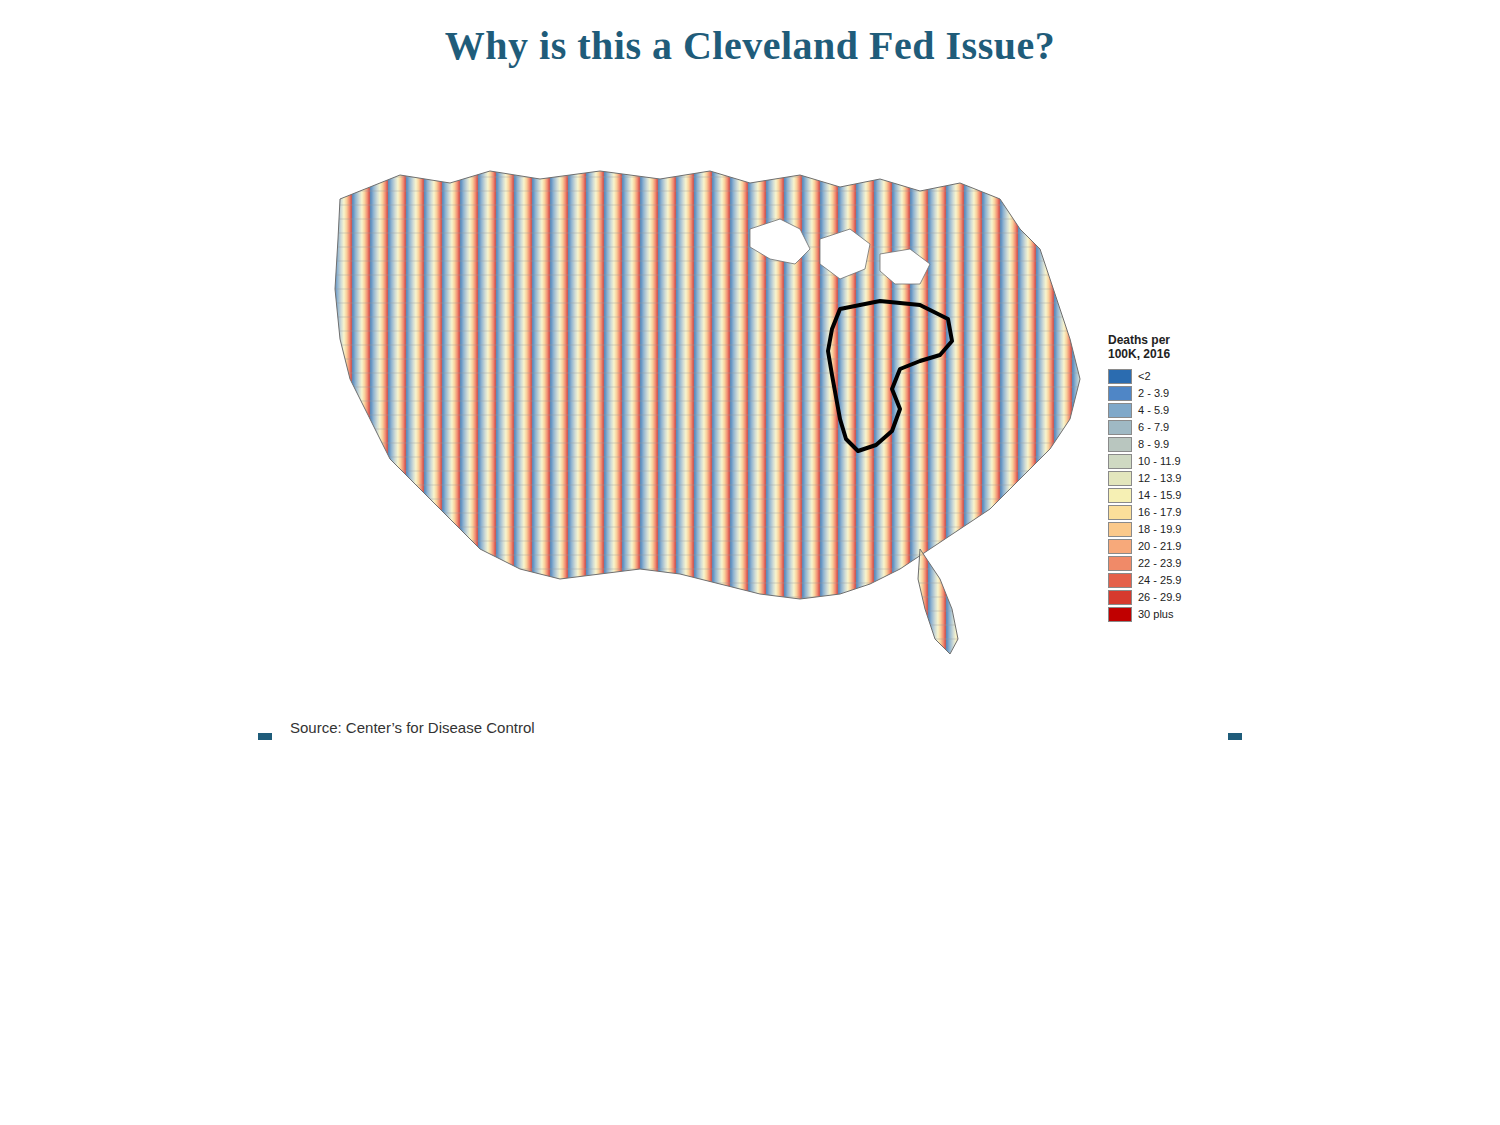Why is this a Cleveland Fed Issue?
County-level map of deaths per 100,000 population, 2016 Counties across the United States are shaded from blue (fewer than 2 deaths per 100,000) to red (30 or more deaths per 100,000). A heavy black boundary outlines the Cleveland Federal Reserve District, where many counties fall in the highest red categories.
Deaths per
100K, 2016
<2
2 - 3.9
4 - 5.9
6 - 7.9
8 - 9.9
10 - 11.9
12 - 13.9
14 - 15.9
16 - 17.9
18 - 19.9
20 - 21.9
22 - 23.9
24 - 25.9
26 - 29.9
30 plus
Source: Center’s for Disease Control